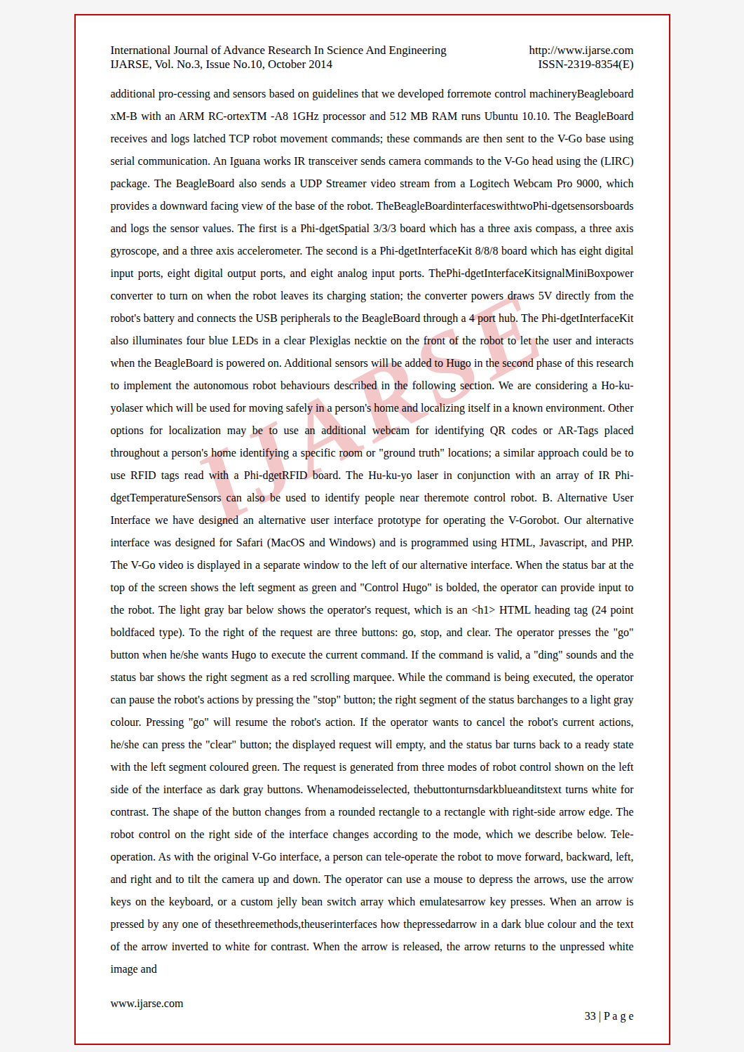IJARSE
International Journal of Advance Research In Science And Engineering http://www.ijarse.com
IJARSE, Vol. No.3, Issue No.10, October 2014 ISSN-2319-8354(E)
additional pro-cessing and sensors based on guidelines that we developed forremote control machineryBeagleboard xM-B with an ARM RC-ortexTM -A8 1GHz processor and 512 MB RAM runs Ubuntu 10.10. The BeagleBoard receives and logs latched TCP robot movement commands; these commands are then sent to the V-Go base using serial communication. An Iguana works IR transceiver sends camera commands to the V-Go head using the (LIRC) package. The BeagleBoard also sends a UDP Streamer video stream from a Logitech Webcam Pro 9000, which provides a downward facing view of the base of the robot. TheBeagleBoardinterfaceswithtwoPhi-dgetsensorsboards and logs the sensor values. The first is a Phi-dgetSpatial 3/3/3 board which has a three axis compass, a three axis gyroscope, and a three axis accelerometer. The second is a Phi-dgetInterfaceKit 8/8/8 board which has eight digital input ports, eight digital output ports, and eight analog input ports. ThePhi-dgetInterfaceKitsignalMiniBoxpower converter to turn on when the robot leaves its charging station; the converter powers draws 5V directly from the robot's battery and connects the USB peripherals to the BeagleBoard through a 4 port hub. The Phi-dgetInterfaceKit also illuminates four blue LEDs in a clear Plexiglas necktie on the front of the robot to let the user and interacts when the BeagleBoard is powered on. Additional sensors will be added to Hugo in the second phase of this research to implement the autonomous robot behaviours described in the following section. We are considering a Ho-ku-yolaser which will be used for moving safely in a person's home and localizing itself in a known environment. Other options for localization may be to use an additional webcam for identifying QR codes or AR-Tags placed throughout a person's home identifying a specific room or "ground truth" locations; a similar approach could be to use RFID tags read with a Phi-dgetRFID board. The Hu-ku-yo laser in conjunction with an array of IR Phi-dgetTemperatureSensors can also be used to identify people near theremote control robot. B. Alternative User Interface we have designed an alternative user interface prototype for operating the V-Gorobot. Our alternative interface was designed for Safari (MacOS and Windows) and is programmed using HTML, Javascript, and PHP. The V-Go video is displayed in a separate window to the left of our alternative interface. When the status bar at the top of the screen shows the left segment as green and "Control Hugo" is bolded, the operator can provide input to the robot. The light gray bar below shows the operator's request, which is an <h1> HTML heading tag (24 point boldfaced type). To the right of the request are three buttons: go, stop, and clear. The operator presses the "go" button when he/she wants Hugo to execute the current command. If the command is valid, a "ding" sounds and the status bar shows the right segment as a red scrolling marquee. While the command is being executed, the operator can pause the robot's actions by pressing the "stop" button; the right segment of the status barchanges to a light gray colour. Pressing "go" will resume the robot's action. If the operator wants to cancel the robot's current actions, he/she can press the "clear" button; the displayed request will empty, and the status bar turns back to a ready state with the left segment coloured green. The request is generated from three modes of robot control shown on the left side of the interface as dark gray buttons. Whenamodeisselected, thebuttonturnsdarkblueanditstext turns white for contrast. The shape of the button changes from a rounded rectangle to a rectangle with right-side arrow edge. The robot control on the right side of the interface changes according to the mode, which we describe below. Tele-operation. As with the original V-Go interface, a person can tele-operate the robot to move forward, backward, left, and right and to tilt the camera up and down. The operator can use a mouse to depress the arrows, use the arrow keys on the keyboard, or a custom jelly bean switch array which emulatesarrow key presses. When an arrow is pressed by any one of thesethreemethods,theuserinterfaces how thepressedarrow in a dark blue colour and the text of the arrow inverted to white for contrast. When the arrow is released, the arrow returns to the unpressed white image and
www.ijarse.com
33 | P a g e